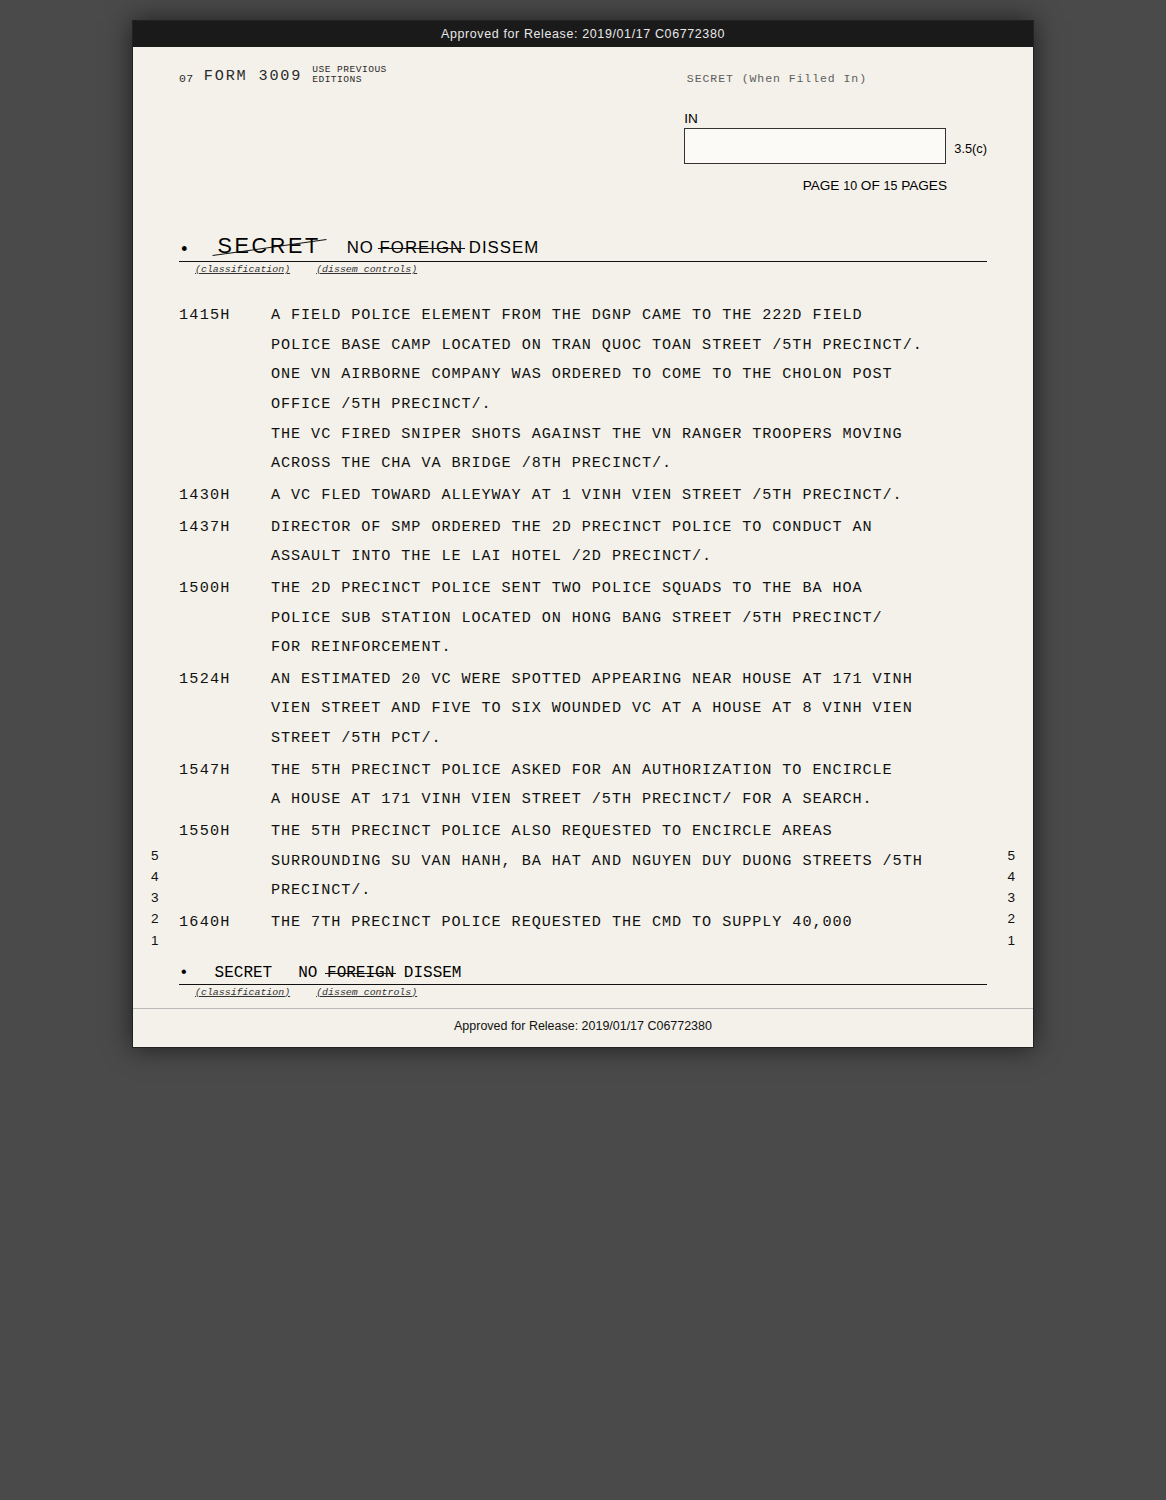Approved for Release: 2019/01/17 C06772380
07 FORM 3009 USE PREVIOUS
EDITIONS SECRET (When Filled In)
IN
3.5(c)
PAGE 10 OF 15 PAGES
• SECRET NO FOREIGN DISSEM
(classification) (dissem controls)
1415H
A FIELD POLICE ELEMENT FROM THE DGNP CAME TO THE 222D FIELD
POLICE BASE CAMP LOCATED ON TRAN QUOC TOAN STREET /5TH PRECINCT/.
ONE VN AIRBORNE COMPANY WAS ORDERED TO COME TO THE CHOLON POST
OFFICE /5TH PRECINCT/.
THE VC FIRED SNIPER SHOTS AGAINST THE VN RANGER TROOPERS MOVING
ACROSS THE CHA VA BRIDGE /8TH PRECINCT/.
1430H
A VC FLED TOWARD ALLEYWAY AT 1 VINH VIEN STREET /5TH PRECINCT/.
1437H
DIRECTOR OF SMP ORDERED THE 2D PRECINCT POLICE TO CONDUCT AN
ASSAULT INTO THE LE LAI HOTEL /2D PRECINCT/.
1500H
THE 2D PRECINCT POLICE SENT TWO POLICE SQUADS TO THE BA HOA
POLICE SUB STATION LOCATED ON HONG BANG STREET /5TH PRECINCT/
FOR REINFORCEMENT.
1524H
AN ESTIMATED 20 VC WERE SPOTTED APPEARING NEAR HOUSE AT 171 VINH
VIEN STREET AND FIVE TO SIX WOUNDED VC AT A HOUSE AT 8 VINH VIEN
STREET /5TH PCT/.
1547H
THE 5TH PRECINCT POLICE ASKED FOR AN AUTHORIZATION TO ENCIRCLE
A HOUSE AT 171 VINH VIEN STREET /5TH PRECINCT/ FOR A SEARCH.
1550H
THE 5TH PRECINCT POLICE ALSO REQUESTED TO ENCIRCLE AREAS
SURROUNDING SU VAN HANH, BA HAT AND NGUYEN DUY DUONG STREETS /5TH
PRECINCT/.
1640H
THE 7TH PRECINCT POLICE REQUESTED THE CMD TO SUPPLY 40,000
5
4
3
2
1
5
4
3
2
1
• SECRET NO FOREIGN DISSEM
(classification) (dissem controls)
Approved for Release: 2019/01/17 C06772380